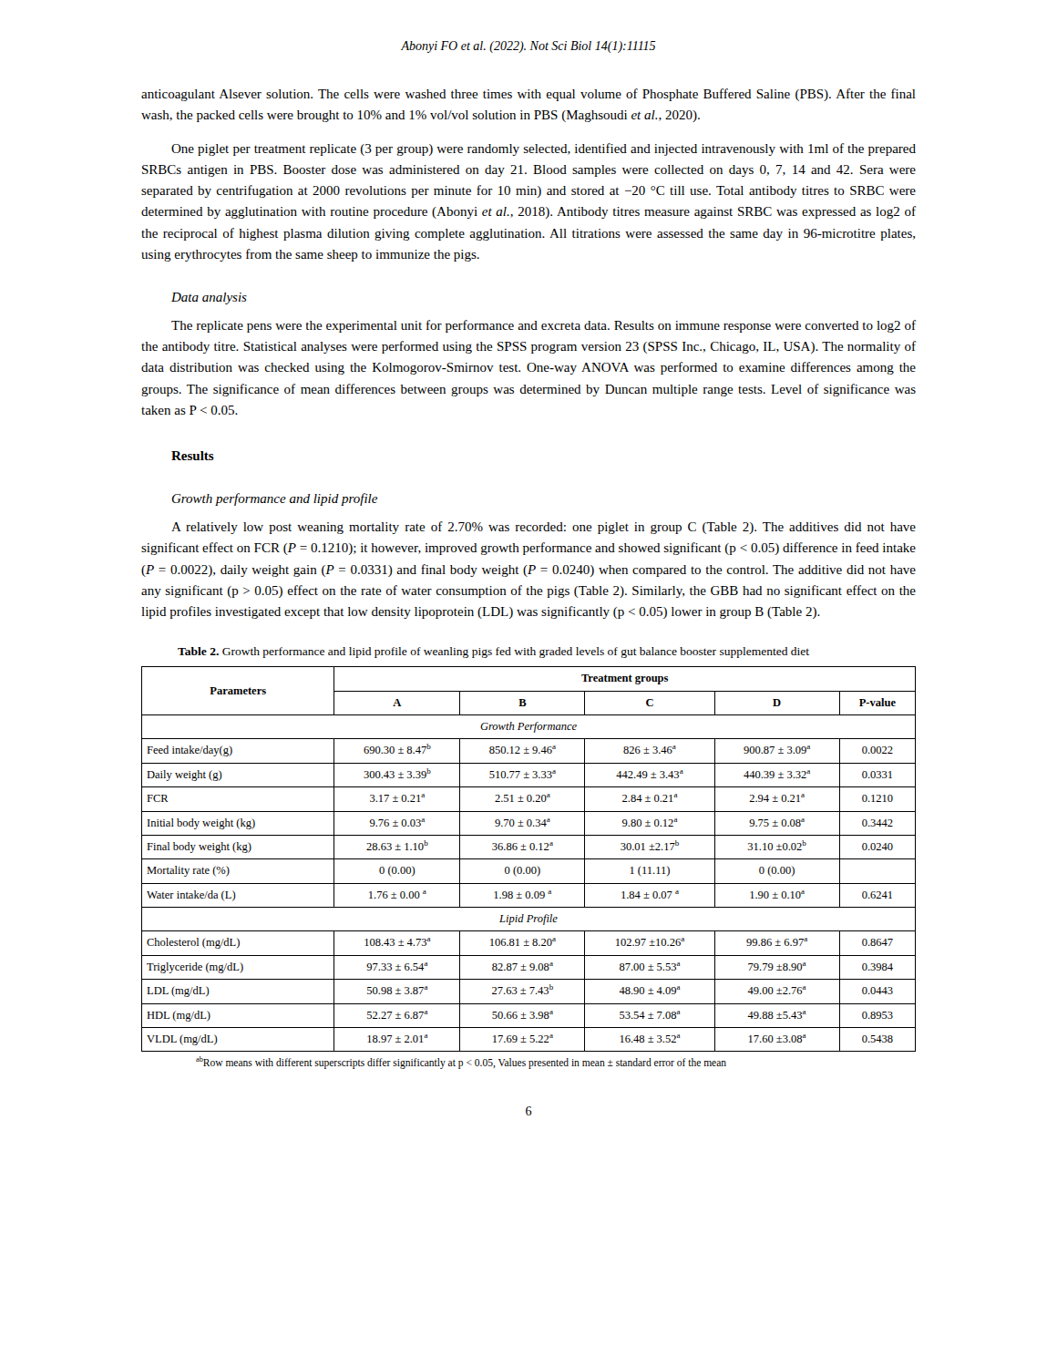Abonyi FO et al. (2022). Not Sci Biol 14(1):11115
anticoagulant Alsever solution. The cells were washed three times with equal volume of Phosphate Buffered Saline (PBS). After the final wash, the packed cells were brought to 10% and 1% vol/vol solution in PBS (Maghsoudi et al., 2020).
One piglet per treatment replicate (3 per group) were randomly selected, identified and injected intravenously with 1ml of the prepared SRBCs antigen in PBS. Booster dose was administered on day 21. Blood samples were collected on days 0, 7, 14 and 42. Sera were separated by centrifugation at 2000 revolutions per minute for 10 min) and stored at −20 °C till use. Total antibody titres to SRBC were determined by agglutination with routine procedure (Abonyi et al., 2018). Antibody titres measure against SRBC was expressed as log2 of the reciprocal of highest plasma dilution giving complete agglutination. All titrations were assessed the same day in 96-microtitre plates, using erythrocytes from the same sheep to immunize the pigs.
Data analysis
The replicate pens were the experimental unit for performance and excreta data. Results on immune response were converted to log2 of the antibody titre. Statistical analyses were performed using the SPSS program version 23 (SPSS Inc., Chicago, IL, USA). The normality of data distribution was checked using the Kolmogorov-Smirnov test. One-way ANOVA was performed to examine differences among the groups. The significance of mean differences between groups was determined by Duncan multiple range tests. Level of significance was taken as P < 0.05.
Results
Growth performance and lipid profile
A relatively low post weaning mortality rate of 2.70% was recorded: one piglet in group C (Table 2). The additives did not have significant effect on FCR (P = 0.1210); it however, improved growth performance and showed significant (p < 0.05) difference in feed intake (P = 0.0022), daily weight gain (P = 0.0331) and final body weight (P = 0.0240) when compared to the control. The additive did not have any significant (p > 0.05) effect on the rate of water consumption of the pigs (Table 2). Similarly, the GBB had no significant effect on the lipid profiles investigated except that low density lipoprotein (LDL) was significantly (p < 0.05) lower in group B (Table 2).
Table 2. Growth performance and lipid profile of weanling pigs fed with graded levels of gut balance booster supplemented diet
| Parameters | Treatment groups |
| --- | --- |
| A | B | C | D | P-value |
| Growth Performance |
| Feed intake/day(g) | 690.30 ± 8.47 b | 850.12 ± 9.46 a | 826 ± 3.46 a | 900.87 ± 3.09 a | 0.0022 |
| Daily weight (g) | 300.43 ± 3.39 b | 510.77 ± 3.33 a | 442.49 ± 3.43 a | 440.39 ± 3.32 a | 0.0331 |
| FCR | 3.17 ± 0.21 a | 2.51 ± 0.20 a | 2.84 ± 0.21 a | 2.94 ± 0.21 a | 0.1210 |
| Initial body weight (kg) | 9.76 ± 0.03 a | 9.70 ± 0.34 a | 9.80 ± 0.12 a | 9.75 ± 0.08 a | 0.3442 |
| Final body weight (kg) | 28.63 ± 1.10 b | 36.86 ± 0.12 a | 30.01 ±2.17 b | 31.10 ±0.02 b | 0.0240 |
| Mortality rate (%) | 0 (0.00) | 0 (0.00) | 1 (11.11) | 0 (0.00) | |
| Water intake/da (L) | 1.76 ± 0.00 a | 1.98 ± 0.09 a | 1.84 ± 0.07 a | 1.90 ± 0.10 a | 0.6241 |
| Lipid Profile |
| Cholesterol (mg/dL) | 108.43 ± 4.73 a | 106.81 ± 8.20 a | 102.97 ±10.26 a | 99.86 ± 6.97 a | 0.8647 |
| Triglyceride (mg/dL) | 97.33 ± 6.54 a | 82.87 ± 9.08 a | 87.00 ± 5.53 a | 79.79 ±8.90 a | 0.3984 |
| LDL (mg/dL) | 50.98 ± 3.87 a | 27.63 ± 7.43 b | 48.90 ± 4.09 a | 49.00 ±2.76 a | 0.0443 |
| HDL (mg/dL) | 52.27 ± 6.87 a | 50.66 ± 3.98 a | 53.54 ± 7.08 a | 49.88 ±5.43 a | 0.8953 |
| VLDL (mg/dL) | 18.97 ± 2.01 a | 17.69 ± 5.22 a | 16.48 ± 3.52 a | 17.60 ±3.08 a | 0.5438 |
abRow means with different superscripts differ significantly at p < 0.05, Values presented in mean ± standard error of the mean
6